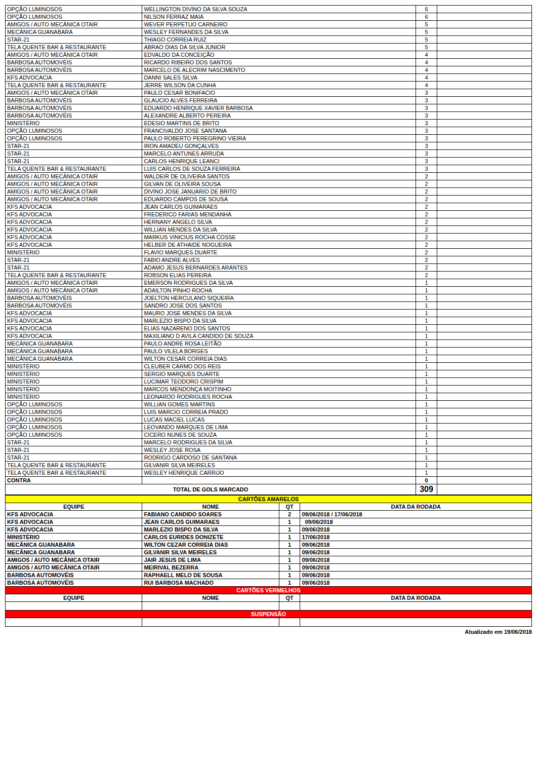| OPÇÃO LUMINOSOS | WELLINGTON DIVINO DA SILVA SOUZA | 6 | |
| OPÇÃO LUMINOSOS | NILSON FERRAZ MAIA | 6 | |
| AMIGOS / AUTO MECÂNICA OTAIR | WEVER PERPETUO CARNEIRO | 5 | |
| MECÂNICA GUANABARA | WESLEY FERNANDES DA SILVA | 5 | |
| STAR-21 | THIAGO CORREIA RUIZ | 5 | |
| TELA QUENTE BAR & RESTAURANTE | ABRAO DIAS DA SILVA JUNIOR | 5 | |
| AMIGOS / AUTO MECÂNICA OTAIR | EDVALDO DA CONCEIÇÃO | 4 | |
| BARBOSA AUTOMOVÉIS | RICARDO RIBEIRO DOS SANTOS | 4 | |
| BARBOSA AUTOMOVÉIS | MARCELO DE ALECRIM NASCIMENTO | 4 | |
| KFS ADVOCACIA | DANNI SALES SILVA | 4 | |
| TELA QUENTE BAR & RESTAURANTE | JERRE WILSON DA CUNHA | 4 | |
| AMIGOS / AUTO MECÂNICA OTAIR | PAULO CESAR BONIFACIO | 3 | |
| BARBOSA AUTOMOVÉIS | GLAUCIO ALVES FERREIRA | 3 | |
| BARBOSA AUTOMOVÉIS | EDUARDO HENRIQUE XAVIER BARBOSA | 3 | |
| BARBOSA AUTOMOVÉIS | ALEXANDRE ALBERTO PEREIRA | 3 | |
| MINISTÉRIO | EDESIO MARTINS DE BRITO | 3 | |
| OPÇÃO LUMINOSOS | FRANCIVALDO JOSE SANTANA | 3 | |
| OPÇÃO LUMINOSOS | PAULO ROBERTO PEREGRINO VIEIRA | 3 | |
| STAR-21 | IRON AMADEU GONÇALVES | 3 | |
| STAR-21 | MARCELO ANTUNES ARRUDA | 3 | |
| STAR-21 | CARLOS HENRIQUE LEANCI | 3 | |
| TELA QUENTE BAR & RESTAURANTE | LUIS CARLOS DE SOUZA FERREIRA | 3 | |
| AMIGOS / AUTO MECÂNICA OTAIR | WALDEIR DE OLIVEIRA SANTOS | 2 | |
| AMIGOS / AUTO MECÂNICA OTAIR | GILVAN DE OLIVEIRA SOUSA | 2 | |
| AMIGOS / AUTO MECÂNICA OTAIR | DIVINO JOSE JANUARIO DE BRITO | 2 | |
| AMIGOS / AUTO MECÂNICA OTAIR | EDUARDO CAMPOS DE SOUSA | 2 | |
| KFS ADVOCACIA | JEAN CARLOS GUIMARAES | 2 | |
| KFS ADVOCACIA | FREDERICO FARIAS MENDANHA | 2 | |
| KFS ADVOCACIA | HERNANY ANGELO SILVA | 2 | |
| KFS ADVOCACIA | WILLIAN MENDES DA SILVA | 2 | |
| KFS ADVOCACIA | MARKUS VINICIUS ROCHA COSSE | 2 | |
| KFS ADVOCACIA | HELBER DE ATHAIDE NOGUEIRA | 2 | |
| MINISTÉRIO | FLAVIO MARQUES DUARTE | 2 | |
| STAR-21 | FABIO ANDRE ALVES | 2 | |
| STAR-21 | ADAMO JESUS BERNARDES ARANTES | 2 | |
| TELA QUENTE BAR & RESTAURANTE | ROBSON ELIAS PEREIRA | 2 | |
| AMIGOS / AUTO MECÂNICA OTAIR | EMERSON RODRIGUES DA SILVA | 1 | |
| AMIGOS / AUTO MECÂNICA OTAIR | ADAILTON PINHO ROCHA | 1 | |
| BARBOSA AUTOMOVÉIS | JOELTON HERCULANO SIQUEIRA | 1 | |
| BARBOSA AUTOMOVÉIS | SANDRO JOSE DOS SANTOS | 1 | |
| KFS ADVOCACIA | MAURO JOSE MENDES DA SILVA | 1 | |
| KFS ADVOCACIA | MARLEZIO BISPO DA SILVA | 1 | |
| KFS ADVOCACIA | ELIAS NAZARENO DOS SANTOS | 1 | |
| KFS ADVOCACIA | MAXILIANO D AVILA CANDIDO DE SOUZA | 1 | |
| MECÂNICA GUANABARA | PAULO ANDRE ROSA LEITÃO | 1 | |
| MECÂNICA GUANABARA | PAULO VILELA BORGES | 1 | |
| MECÂNICA GUANABARA | WILTON CESAR CORREIA DIAS | 1 | |
| MINISTÉRIO | CLEUBER CARMO DOS REIS | 1 | |
| MINISTÉRIO | SERGIO MARQUES DUARTE | 1 | |
| MINISTÉRIO | LUCIMAR TEODORO CRISPIM | 1 | |
| MINISTÉRIO | MARCOS MENDONÇA MOITINHO | 1 | |
| MINISTÉRIO | LEONARDO RODRIGUES ROCHA | 1 | |
| OPÇÃO LUMINOSOS | WILLIAN GOMES MARTINS | 1 | |
| OPÇÃO LUMINOSOS | LUIS MARCIO CORREIA PRADO | 1 | |
| OPÇÃO LUMINOSOS | LUCAS MACIEL LUCAS | 1 | |
| OPÇÃO LUMINOSOS | LEOVANDO MARQUES DE LIMA | 1 | |
| OPÇÃO LUMINOSOS | CICERO NUNES DE SOUZA | 1 | |
| STAR-21 | MARCELO RODRIGUES DA SILVA | 1 | |
| STAR-21 | WESLEY JOSE ROSA | 1 | |
| STAR-21 | RODRIGO CARDOSO DE SANTANA | 1 | |
| TELA QUENTE BAR & RESTAURANTE | GILVANIR SILVA MEIRELES | 1 | |
| TELA QUENTE BAR & RESTAURANTE | WESLEY HENRIQUE CARRIJO | 1 | |
| CONTRA | | 0 | |
| TOTAL DE GOLS MARCADO | 309 | |
| CARTÕES AMARELOS |
| EQUIPE | NOME | QT | DATA DA RODADA |
| KFS ADVOCACIA | FABIANO CANDIDO SOARES | 2 | 09/06/2018 / 17/06/2018 |
| KFS ADVOCACIA | JEAN CARLOS GUIMARAES | 1 | 09/06/2018 |
| KFS ADVOCACIA | MARLEZIO BISPO DA SILVA | 1 | 09/06/2018 |
| MINISTÉRIO | CARLOS EURIDES DONIZETE | 1 | 17/06/2018 |
| MECÂNICA GUANABARA | WILTON CEZAR CORREIA DIAS | 1 | 09/06/2018 |
| MECÂNICA GUANABARA | GILVANIR SILVA MEIRELES | 1 | 09/06/2018 |
| AMIGOS / AUTO MECÂNICA OTAIR | JAIR JESUS DE LIMA | 1 | 09/06/2018 |
| AMIGOS / AUTO MECÂNICA OTAIR | MEIRIVAL BEZERRA | 1 | 09/06/2018 |
| BARBOSA AUTOMOVÉIS | RAPHAELL MELO DE SOUSA | 1 | 09/06/2018 |
| BARBOSA AUTOMOVÉIS | RUI BARBOSA MACHADO | 1 | 09/06/2018 |
| CARTÕES VERMELHOS |
| EQUIPE | NOME | QT | DATA DA RODADA |
| SUSPENSÃO |
Atualizado em 19/06/2018